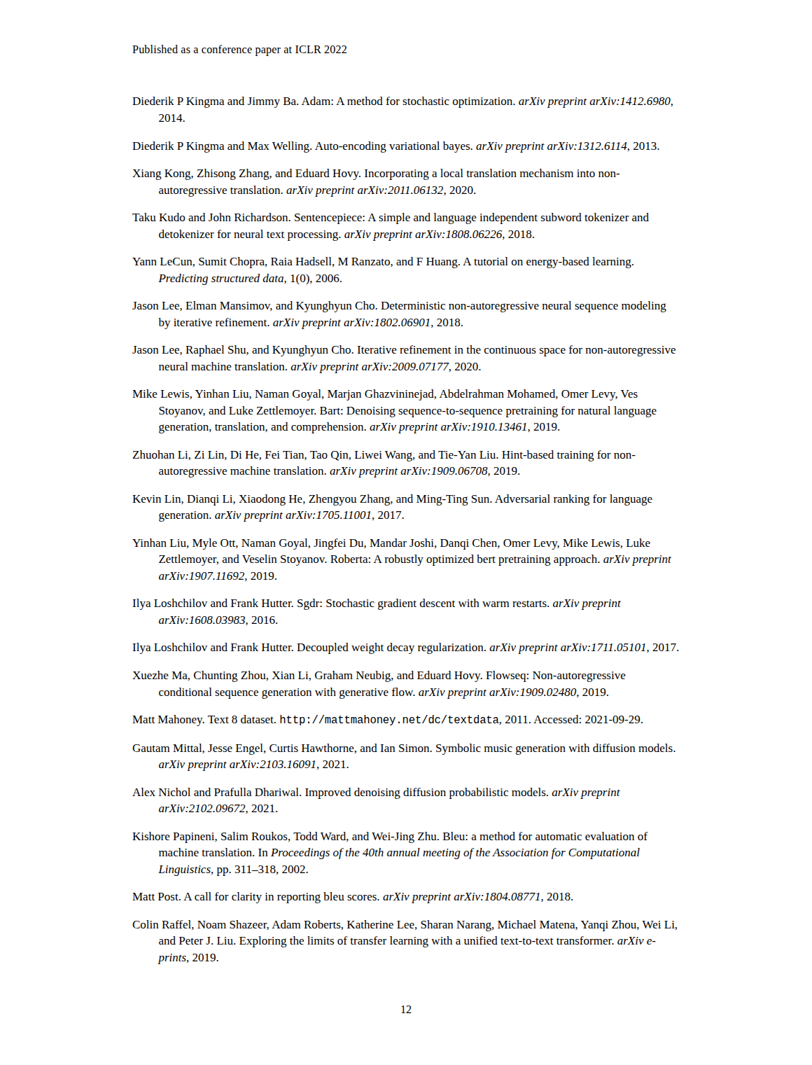Published as a conference paper at ICLR 2022
Diederik P Kingma and Jimmy Ba. Adam: A method for stochastic optimization. arXiv preprint arXiv:1412.6980, 2014.
Diederik P Kingma and Max Welling. Auto-encoding variational bayes. arXiv preprint arXiv:1312.6114, 2013.
Xiang Kong, Zhisong Zhang, and Eduard Hovy. Incorporating a local translation mechanism into non-autoregressive translation. arXiv preprint arXiv:2011.06132, 2020.
Taku Kudo and John Richardson. Sentencepiece: A simple and language independent subword tokenizer and detokenizer for neural text processing. arXiv preprint arXiv:1808.06226, 2018.
Yann LeCun, Sumit Chopra, Raia Hadsell, M Ranzato, and F Huang. A tutorial on energy-based learning. Predicting structured data, 1(0), 2006.
Jason Lee, Elman Mansimov, and Kyunghyun Cho. Deterministic non-autoregressive neural sequence modeling by iterative refinement. arXiv preprint arXiv:1802.06901, 2018.
Jason Lee, Raphael Shu, and Kyunghyun Cho. Iterative refinement in the continuous space for non-autoregressive neural machine translation. arXiv preprint arXiv:2009.07177, 2020.
Mike Lewis, Yinhan Liu, Naman Goyal, Marjan Ghazvininejad, Abdelrahman Mohamed, Omer Levy, Ves Stoyanov, and Luke Zettlemoyer. Bart: Denoising sequence-to-sequence pretraining for natural language generation, translation, and comprehension. arXiv preprint arXiv:1910.13461, 2019.
Zhuohan Li, Zi Lin, Di He, Fei Tian, Tao Qin, Liwei Wang, and Tie-Yan Liu. Hint-based training for non-autoregressive machine translation. arXiv preprint arXiv:1909.06708, 2019.
Kevin Lin, Dianqi Li, Xiaodong He, Zhengyou Zhang, and Ming-Ting Sun. Adversarial ranking for language generation. arXiv preprint arXiv:1705.11001, 2017.
Yinhan Liu, Myle Ott, Naman Goyal, Jingfei Du, Mandar Joshi, Danqi Chen, Omer Levy, Mike Lewis, Luke Zettlemoyer, and Veselin Stoyanov. Roberta: A robustly optimized bert pretraining approach. arXiv preprint arXiv:1907.11692, 2019.
Ilya Loshchilov and Frank Hutter. Sgdr: Stochastic gradient descent with warm restarts. arXiv preprint arXiv:1608.03983, 2016.
Ilya Loshchilov and Frank Hutter. Decoupled weight decay regularization. arXiv preprint arXiv:1711.05101, 2017.
Xuezhe Ma, Chunting Zhou, Xian Li, Graham Neubig, and Eduard Hovy. Flowseq: Non-autoregressive conditional sequence generation with generative flow. arXiv preprint arXiv:1909.02480, 2019.
Matt Mahoney. Text 8 dataset. http://mattmahoney.net/dc/textdata, 2011. Accessed: 2021-09-29.
Gautam Mittal, Jesse Engel, Curtis Hawthorne, and Ian Simon. Symbolic music generation with diffusion models. arXiv preprint arXiv:2103.16091, 2021.
Alex Nichol and Prafulla Dhariwal. Improved denoising diffusion probabilistic models. arXiv preprint arXiv:2102.09672, 2021.
Kishore Papineni, Salim Roukos, Todd Ward, and Wei-Jing Zhu. Bleu: a method for automatic evaluation of machine translation. In Proceedings of the 40th annual meeting of the Association for Computational Linguistics, pp. 311–318, 2002.
Matt Post. A call for clarity in reporting bleu scores. arXiv preprint arXiv:1804.08771, 2018.
Colin Raffel, Noam Shazeer, Adam Roberts, Katherine Lee, Sharan Narang, Michael Matena, Yanqi Zhou, Wei Li, and Peter J. Liu. Exploring the limits of transfer learning with a unified text-to-text transformer. arXiv e-prints, 2019.
12